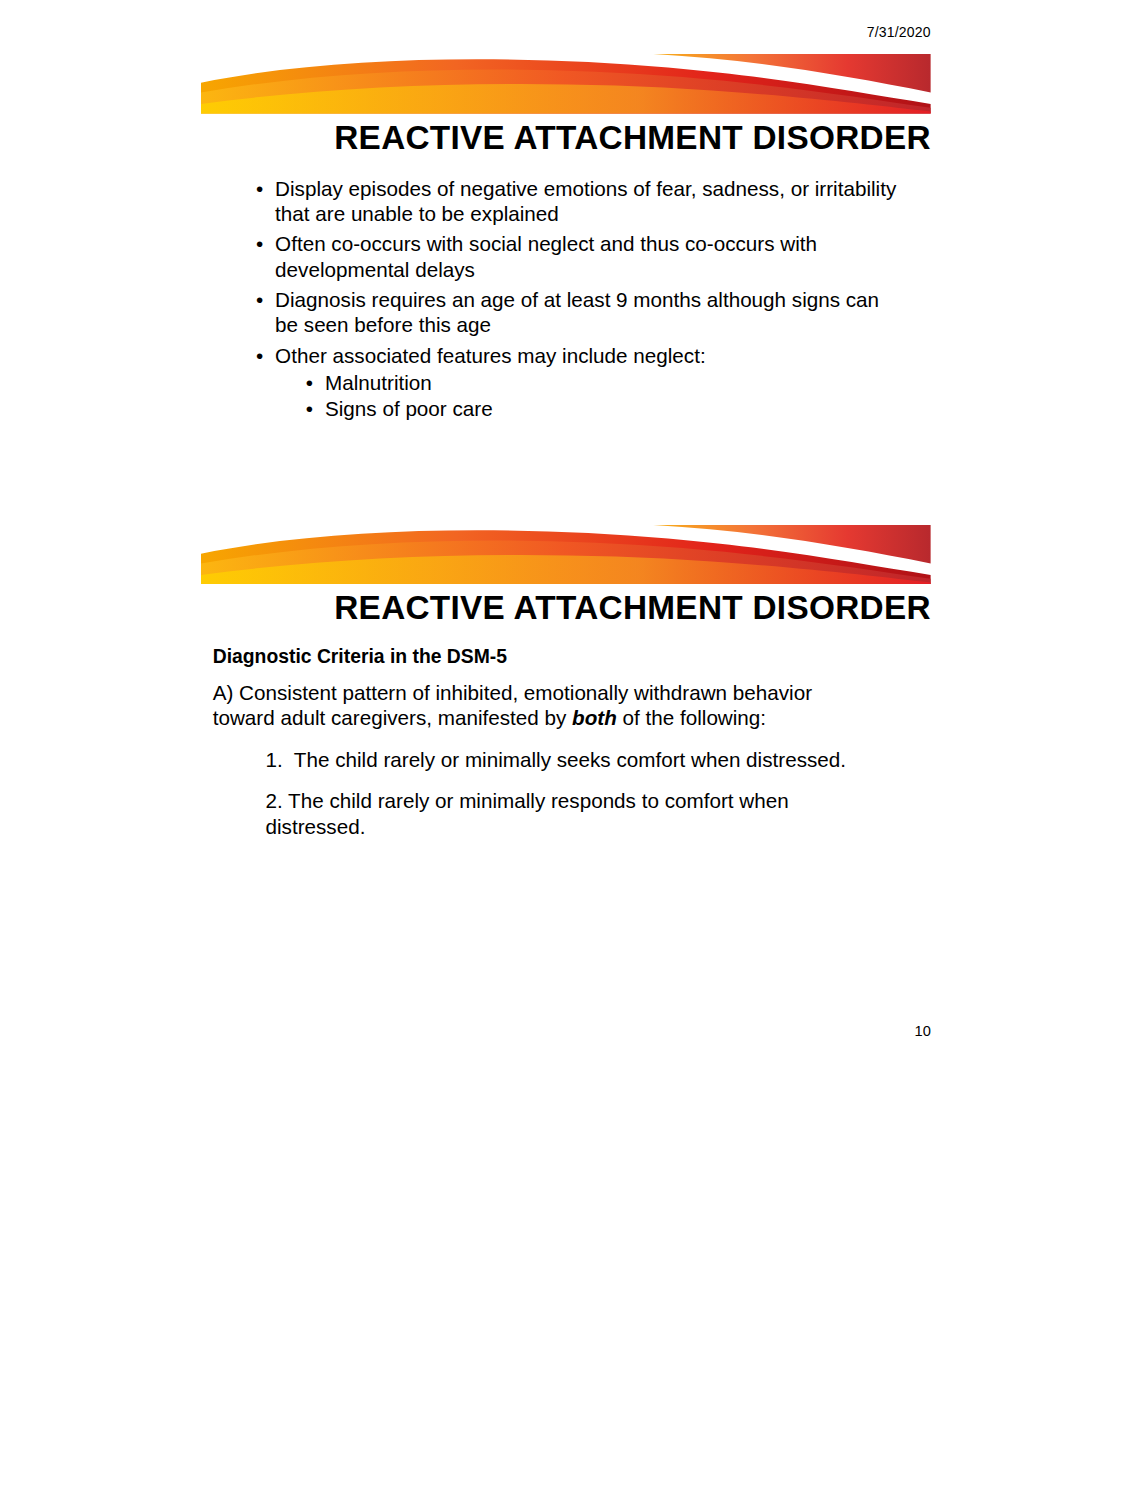7/31/2020
REACTIVE ATTACHMENT DISORDER
Display episodes of negative emotions of fear, sadness, or irritability that are unable to be explained
Often co-occurs with social neglect and thus co-occurs with developmental delays
Diagnosis requires an age of at least 9 months although signs can be seen before this age
Other associated features may include neglect:
Malnutrition
Signs of poor care
REACTIVE ATTACHMENT DISORDER
Diagnostic Criteria in the DSM-5
A) Consistent pattern of inhibited, emotionally withdrawn behavior toward adult caregivers, manifested by both of the following:
1. The child rarely or minimally seeks comfort when distressed.
2. The child rarely or minimally responds to comfort when distressed.
10